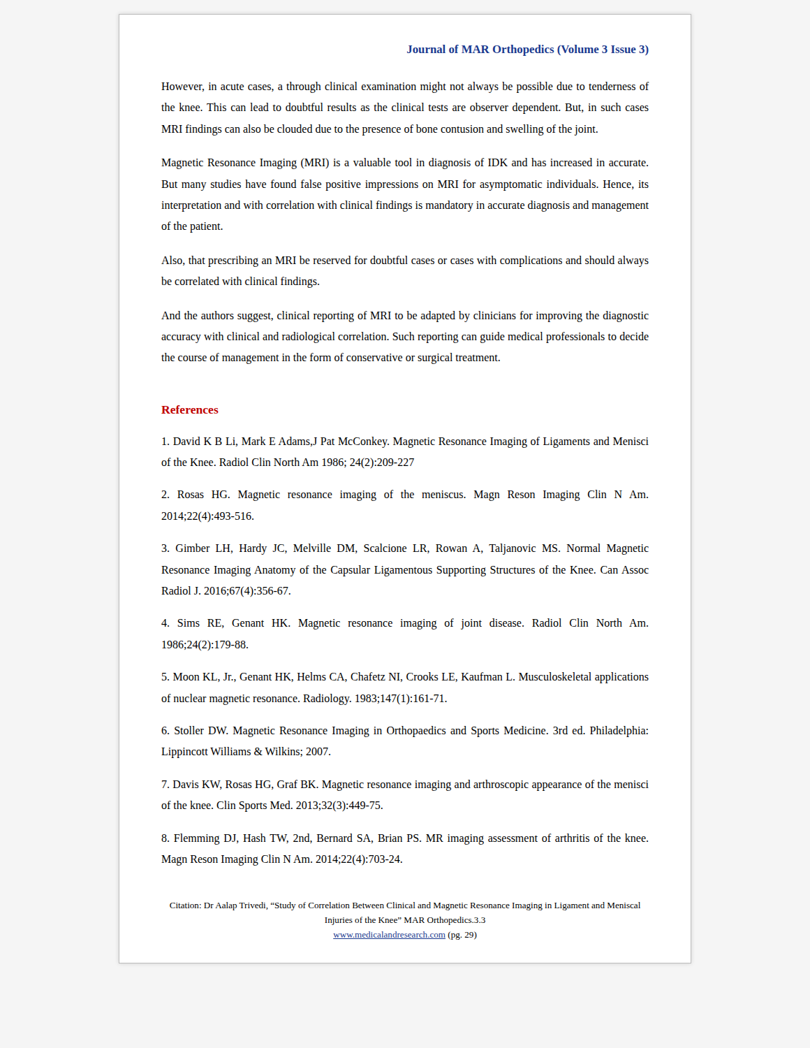Journal of MAR Orthopedics (Volume 3 Issue 3)
However, in acute cases, a through clinical examination might not always be possible due to tenderness of the knee. This can lead to doubtful results as the clinical tests are observer dependent. But, in such cases MRI findings can also be clouded due to the presence of bone contusion and swelling of the joint.
Magnetic Resonance Imaging (MRI) is a valuable tool in diagnosis of IDK and has increased in accurate. But many studies have found false positive impressions on MRI for asymptomatic individuals. Hence, its interpretation and with correlation with clinical findings is mandatory in accurate diagnosis and management of the patient.
Also, that prescribing an MRI be reserved for doubtful cases or cases with complications and should always be correlated with clinical findings.
And the authors suggest, clinical reporting of MRI to be adapted by clinicians for improving the diagnostic accuracy with clinical and radiological correlation. Such reporting can guide medical professionals to decide the course of management in the form of conservative or surgical treatment.
References
1. David K B Li, Mark E Adams,J Pat McConkey. Magnetic Resonance Imaging of Ligaments and Menisci of the Knee. Radiol Clin North Am 1986; 24(2):209-227
2. Rosas HG. Magnetic resonance imaging of the meniscus. Magn Reson Imaging Clin N Am. 2014;22(4):493-516.
3. Gimber LH, Hardy JC, Melville DM, Scalcione LR, Rowan A, Taljanovic MS. Normal Magnetic Resonance Imaging Anatomy of the Capsular Ligamentous Supporting Structures of the Knee. Can Assoc Radiol J. 2016;67(4):356-67.
4. Sims RE, Genant HK. Magnetic resonance imaging of joint disease. Radiol Clin North Am. 1986;24(2):179-88.
5. Moon KL, Jr., Genant HK, Helms CA, Chafetz NI, Crooks LE, Kaufman L. Musculoskeletal applications of nuclear magnetic resonance. Radiology. 1983;147(1):161-71.
6. Stoller DW. Magnetic Resonance Imaging in Orthopaedics and Sports Medicine. 3rd ed. Philadelphia: Lippincott Williams & Wilkins; 2007.
7. Davis KW, Rosas HG, Graf BK. Magnetic resonance imaging and arthroscopic appearance of the menisci of the knee. Clin Sports Med. 2013;32(3):449-75.
8. Flemming DJ, Hash TW, 2nd, Bernard SA, Brian PS. MR imaging assessment of arthritis of the knee. Magn Reson Imaging Clin N Am. 2014;22(4):703-24.
Citation: Dr Aalap Trivedi, “Study of Correlation Between Clinical and Magnetic Resonance Imaging in Ligament and Meniscal Injuries of the Knee” MAR Orthopedics.3.3
www.medicalandresearch.com (pg. 29)